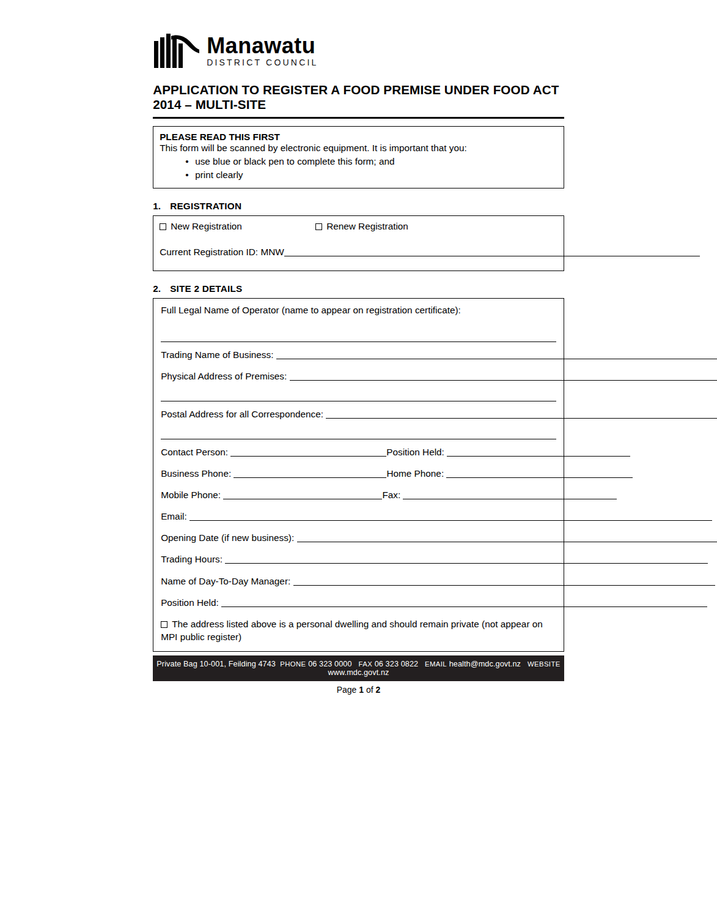Manawatu DISTRICT COUNCIL
APPLICATION TO REGISTER A FOOD PREMISE UNDER FOOD ACT 2014 – MULTI-SITE
PLEASE READ THIS FIRST
This form will be scanned by electronic equipment. It is important that you:
use blue or black pen to complete this form; and
print clearly
1. REGISTRATION
New Registration
Renew Registration
Current Registration ID: MNW
2. SITE 2 DETAILS
Full Legal Name of Operator (name to appear on registration certificate):
Trading Name of Business:
Physical Address of Premises:
Postal Address for all Correspondence:
Contact Person:
Position Held:
Business Phone:
Home Phone:
Mobile Phone:
Fax:
Email:
Opening Date (if new business):
Trading Hours:
Name of Day-To-Day Manager:
Position Held:
The address listed above is a personal dwelling and should remain private (not appear on MPI public register)
Private Bag 10-001, Feilding 4743 PHONE 06 323 0000 FAX 06 323 0822 EMAIL health@mdc.govt.nz WEBSITE www.mdc.govt.nz
Page 1 of 2